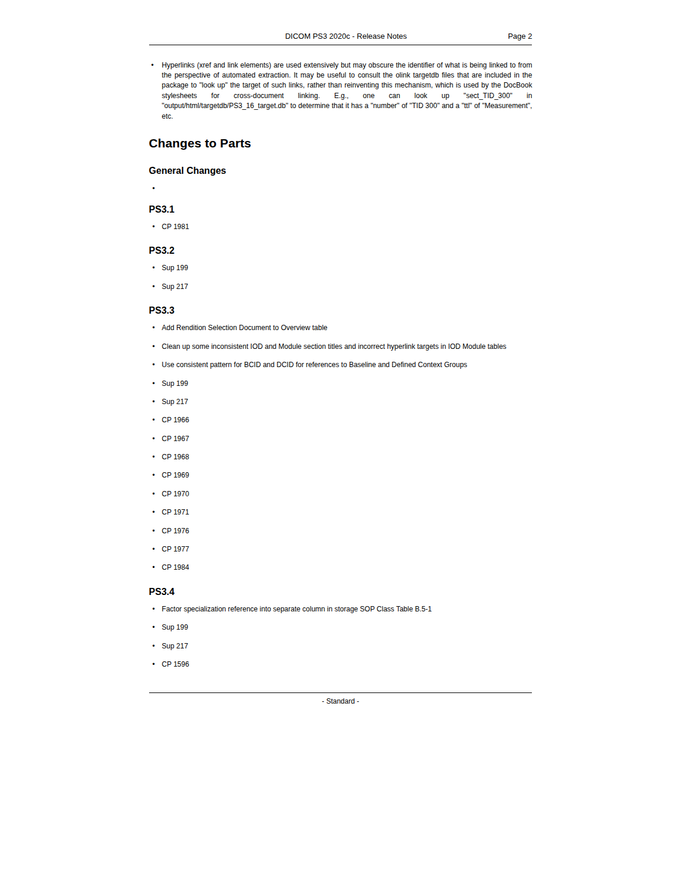DICOM PS3 2020c - Release Notes
Page 2
Hyperlinks (xref and link elements) are used extensively but may obscure the identifier of what is being linked to from the perspective of automated extraction. It may be useful to consult the olink targetdb files that are included in the package to "look up" the target of such links, rather than reinventing this mechanism, which is used by the DocBook stylesheets for cross-document linking. E.g., one can look up "sect_TID_300" in "output/html/targetdb/PS3_16_target.db" to determine that it has a "number" of "TID 300" and a "ttl" of "Measurement", etc.
Changes to Parts
General Changes
PS3.1
CP 1981
PS3.2
Sup 199
Sup 217
PS3.3
Add Rendition Selection Document to Overview table
Clean up some inconsistent IOD and Module section titles and incorrect hyperlink targets in IOD Module tables
Use consistent pattern for BCID and DCID for references to Baseline and Defined Context Groups
Sup 199
Sup 217
CP 1966
CP 1967
CP 1968
CP 1969
CP 1970
CP 1971
CP 1976
CP 1977
CP 1984
PS3.4
Factor specialization reference into separate column in storage SOP Class Table B.5-1
Sup 199
Sup 217
CP 1596
- Standard -